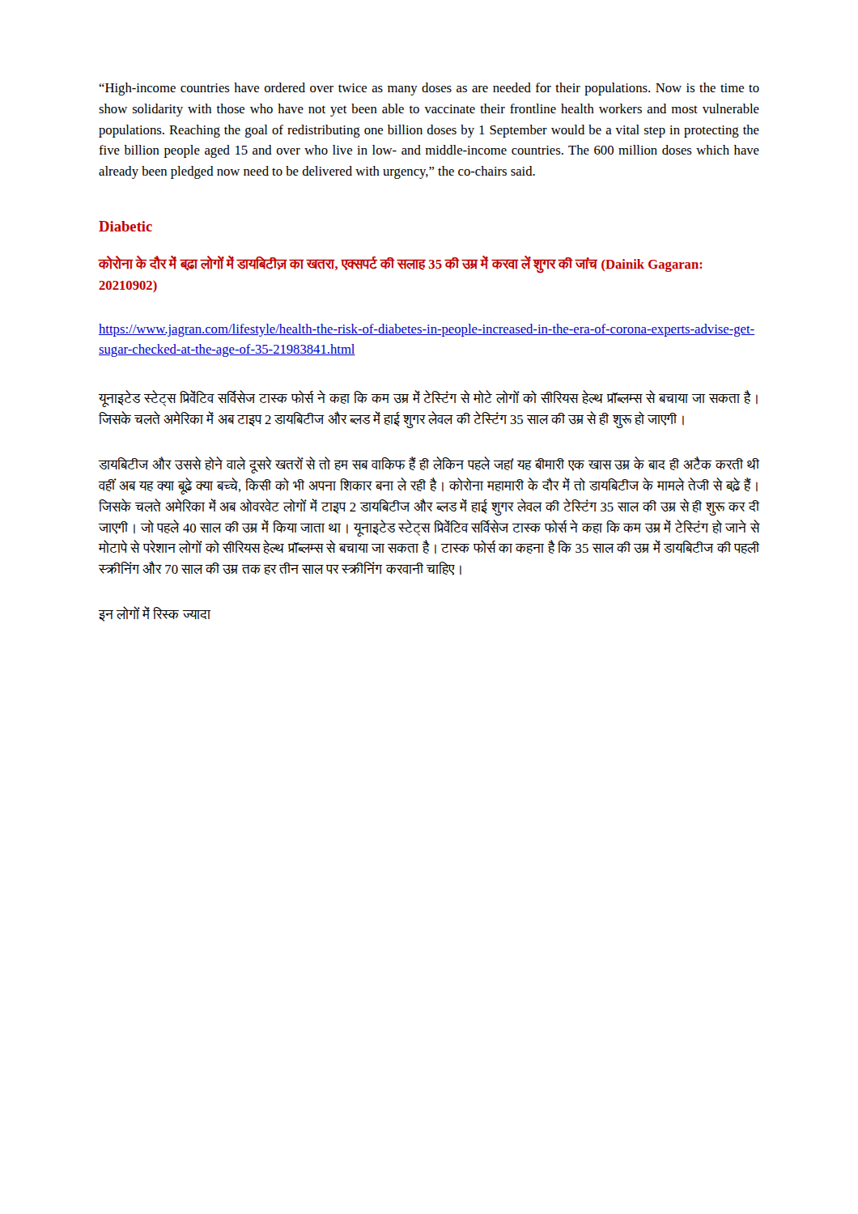“High-income countries have ordered over twice as many doses as are needed for their populations. Now is the time to show solidarity with those who have not yet been able to vaccinate their frontline health workers and most vulnerable populations. Reaching the goal of redistributing one billion doses by 1 September would be a vital step in protecting the five billion people aged 15 and over who live in low- and middle-income countries. The 600 million doses which have already been pledged now need to be delivered with urgency,” the co-chairs said.
Diabetic
कोरोना के दौर में बढ़ा लोगों में डायबिटीज़ का खतरा, एक्सपर्ट की सलाह 35 की उम्र में करवा लें शुगर की जांच (Dainik Gagaran: 20210902)
https://www.jagran.com/lifestyle/health-the-risk-of-diabetes-in-people-increased-in-the-era-of-corona-experts-advise-get-sugar-checked-at-the-age-of-35-21983841.html
यूनाइटेड स्टेट्स प्रिवेंटिव सर्विसेज टास्क फोर्स ने कहा कि कम उम्र में टेस्टिंग से मोटे लोगों को सीरियस हेल्थ प्रॉब्लम्स से बचाया जा सकता है। जिसके चलते अमेरिका में अब टाइप 2 डायबिटीज और ब्लड में हाई शुगर लेवल की टेस्टिंग 35 साल की उम्र से ही शुरू हो जाएगी।
डायबिटीज और उससे होने वाले दूसरे खतरों से तो हम सब वाकिफ हैं ही लेकिन पहले जहां यह बीमारी एक खास उम्र के बाद ही अटैक करती थी वहीं अब यह क्या बूढ़े क्या बच्चे, किसी को भी अपना शिकार बना ले रही है। कोरोना महामारी के दौर में तो डायबिटीज के मामले तेजी से बढ़े हैं। जिसके चलते अमेरिका में अब ओवरवेट लोगों में टाइप 2 डायबिटीज और ब्लड में हाई शुगर लेवल की टेस्टिंग 35 साल की उम्र से ही शुरू कर दी जाएगी। जो पहले 40 साल की उम्र में किया जाता था। यूनाइटेड स्टेट्स प्रिवेंटिव सर्विसेज टास्क फोर्स ने कहा कि कम उम्र में टेस्टिंग हो जाने से मोटापे से परेशान लोगों को सीरियस हेल्थ प्रॉब्लम्स से बचाया जा सकता है। टास्क फोर्स का कहना है कि 35 साल की उम्र में डायबिटीज की पहली स्क्रीनिंग और 70 साल की उम्र तक हर तीन साल पर स्क्रीनिंग करवानी चाहिए।
इन लोगों में रिस्क ज्यादा